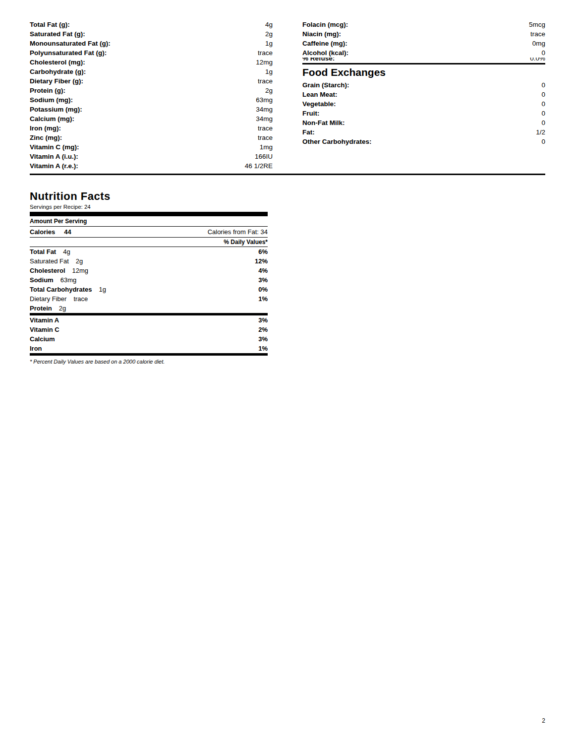| Total Fat (g): | 4g |
| Saturated Fat (g): | 2g |
| Monounsaturated Fat (g): | 1g |
| Polyunsaturated Fat (g): | trace |
| Cholesterol (mg): | 12mg |
| Carbohydrate (g): | 1g |
| Dietary Fiber (g): | trace |
| Protein (g): | 2g |
| Sodium (mg): | 63mg |
| Potassium (mg): | 34mg |
| Calcium (mg): | 34mg |
| Iron (mg): | trace |
| Zinc (mg): | trace |
| Vitamin C (mg): | 1mg |
| Vitamin A (i.u.): | 166IU |
| Vitamin A (r.e.): | 46 1/2RE |
| Folacin (mcg): | 5mcg |
| Niacin (mg): | trace |
| Caffeine (mg): | 0mg |
| Alcohol (kcal): | 0 |
| % Refuse: | 0.0% |
Food Exchanges
| Grain (Starch): | 0 |
| Lean Meat: | 0 |
| Vegetable: | 0 |
| Fruit: | 0 |
| Non-Fat Milk: | 0 |
| Fat: | 1/2 |
| Other Carbohydrates: | 0 |
Nutrition Facts
Servings per Recipe: 24
Amount Per Serving
Calories44
Calories from Fat: 34
% Daily Values*
| Total Fat 4g | 6% |
| Saturated Fat 2g | 12% |
| Cholesterol 12mg | 4% |
| Sodium 63mg | 3% |
| Total Carbohydrates 1g | 0% |
| Dietary Fiber trace | 1% |
| Protein 2g | |
| Vitamin A | 3% |
| Vitamin C | 2% |
| Calcium | 3% |
| Iron | 1% |
* Percent Daily Values are based on a 2000 calorie diet.
2